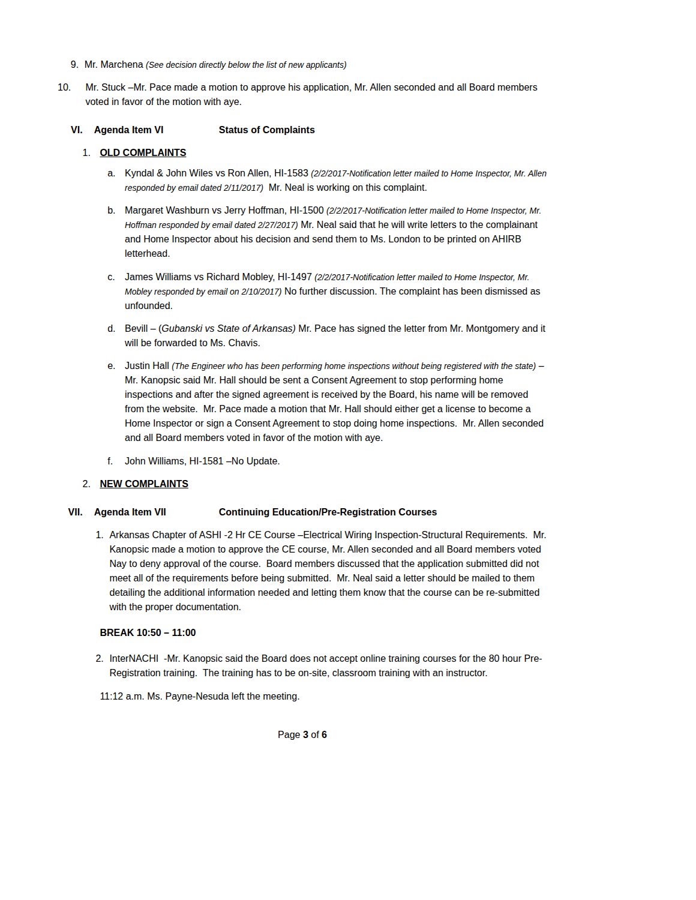9.
Mr. Marchena (See decision directly below the list of new applicants)
10.
Mr. Stuck –Mr. Pace made a motion to approve his application, Mr. Allen seconded and all Board members voted in favor of the motion with aye.
VI.
Agenda Item VI
Status of Complaints
1.
OLD COMPLAINTS
a.
Kyndal & John Wiles vs Ron Allen, HI-1583 (2/2/2017-Notification letter mailed to Home Inspector, Mr. Allen responded by email dated 2/11/2017) Mr. Neal is working on this complaint.
b.
Margaret Washburn vs Jerry Hoffman, HI-1500 (2/2/2017-Notification letter mailed to Home Inspector, Mr. Hoffman responded by email dated 2/27/2017) Mr. Neal said that he will write letters to the complainant and Home Inspector about his decision and send them to Ms. London to be printed on AHIRB letterhead.
c.
James Williams vs Richard Mobley, HI-1497 (2/2/2017-Notification letter mailed to Home Inspector, Mr. Mobley responded by email on 2/10/2017) No further discussion. The complaint has been dismissed as unfounded.
d.
Bevill – (Gubanski vs State of Arkansas) Mr. Pace has signed the letter from Mr. Montgomery and it will be forwarded to Ms. Chavis.
e.
Justin Hall (The Engineer who has been performing home inspections without being registered with the state) –Mr. Kanopsic said Mr. Hall should be sent a Consent Agreement to stop performing home inspections and after the signed agreement is received by the Board, his name will be removed from the website. Mr. Pace made a motion that Mr. Hall should either get a license to become a Home Inspector or sign a Consent Agreement to stop doing home inspections. Mr. Allen seconded and all Board members voted in favor of the motion with aye.
f.
John Williams, HI-1581 –No Update.
2.
NEW COMPLAINTS
VII.
Agenda Item VII
Continuing Education/Pre-Registration Courses
1.
Arkansas Chapter of ASHI -2 Hr CE Course –Electrical Wiring Inspection-Structural Requirements. Mr. Kanopsic made a motion to approve the CE course, Mr. Allen seconded and all Board members voted Nay to deny approval of the course. Board members discussed that the application submitted did not meet all of the requirements before being submitted. Mr. Neal said a letter should be mailed to them detailing the additional information needed and letting them know that the course can be re-submitted with the proper documentation.
BREAK 10:50 – 11:00
2.
InterNACHI -Mr. Kanopsic said the Board does not accept online training courses for the 80 hour Pre-Registration training. The training has to be on-site, classroom training with an instructor.
11:12 a.m. Ms. Payne-Nesuda left the meeting.
Page 3 of 6